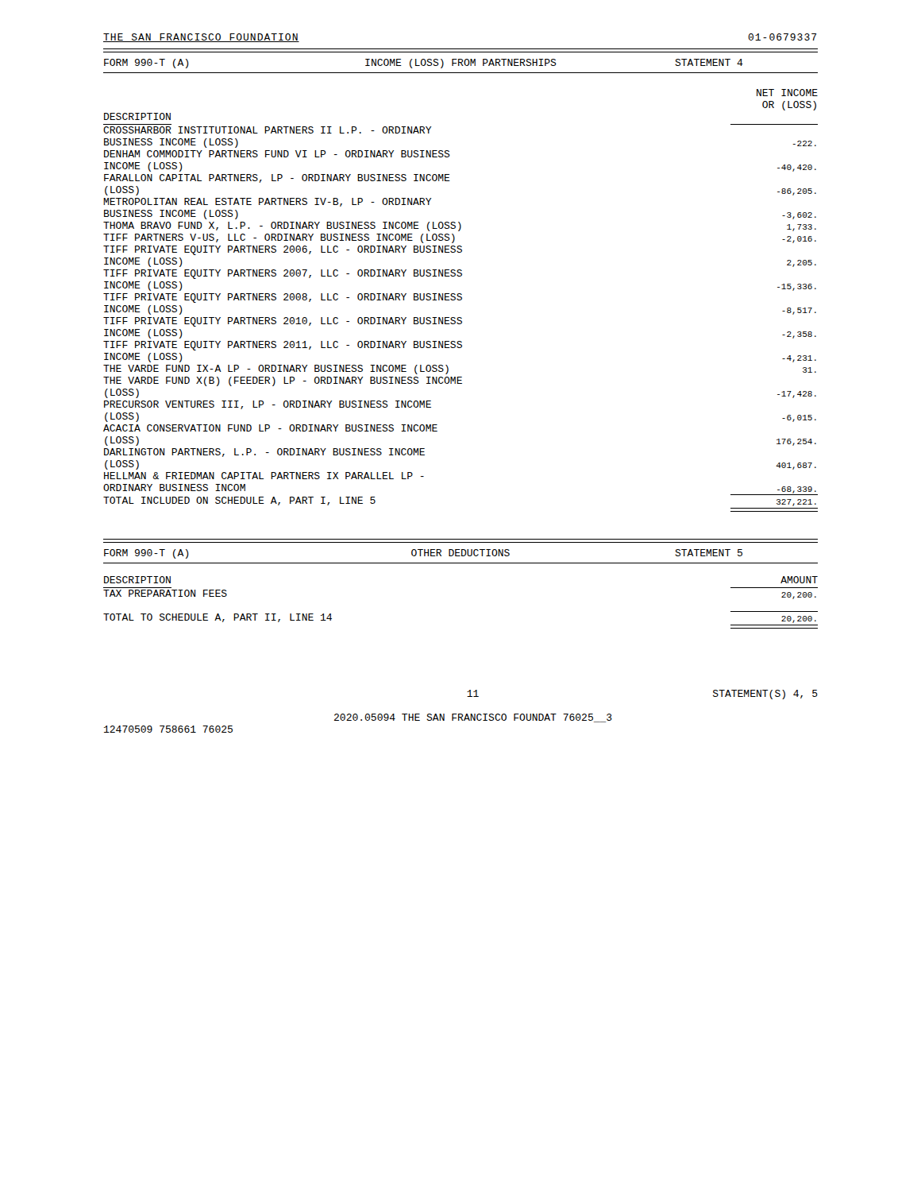THE SAN FRANCISCO FOUNDATION 01-0679337
FORM 990-T (A) INCOME (LOSS) FROM PARTNERSHIPS STATEMENT 4
NET INCOME
OR (LOSS)
DESCRIPTION
| CROSSHARBOR INSTITUTIONAL PARTNERS II L.P. - ORDINARY BUSINESS INCOME (LOSS) | -222. |
| DENHAM COMMODITY PARTNERS FUND VI LP - ORDINARY BUSINESS INCOME (LOSS) | -40,420. |
| FARALLON CAPITAL PARTNERS, LP - ORDINARY BUSINESS INCOME (LOSS) | -86,205. |
| METROPOLITAN REAL ESTATE PARTNERS IV-B, LP - ORDINARY BUSINESS INCOME (LOSS) | -3,602. |
| THOMA BRAVO FUND X, L.P. - ORDINARY BUSINESS INCOME (LOSS) | 1,733. |
| TIFF PARTNERS V-US, LLC - ORDINARY BUSINESS INCOME (LOSS) | -2,016. |
| TIFF PRIVATE EQUITY PARTNERS 2006, LLC - ORDINARY BUSINESS INCOME (LOSS) | 2,205. |
| TIFF PRIVATE EQUITY PARTNERS 2007, LLC - ORDINARY BUSINESS INCOME (LOSS) | -15,336. |
| TIFF PRIVATE EQUITY PARTNERS 2008, LLC - ORDINARY BUSINESS INCOME (LOSS) | -8,517. |
| TIFF PRIVATE EQUITY PARTNERS 2010, LLC - ORDINARY BUSINESS INCOME (LOSS) | -2,358. |
| TIFF PRIVATE EQUITY PARTNERS 2011, LLC - ORDINARY BUSINESS INCOME (LOSS) | -4,231. |
| THE VARDE FUND IX-A LP - ORDINARY BUSINESS INCOME (LOSS) | 31. |
| THE VARDE FUND X(B) (FEEDER) LP - ORDINARY BUSINESS INCOME (LOSS) | -17,428. |
| PRECURSOR VENTURES III, LP - ORDINARY BUSINESS INCOME (LOSS) | -6,015. |
| ACACIA CONSERVATION FUND LP - ORDINARY BUSINESS INCOME (LOSS) | 176,254. |
| DARLINGTON PARTNERS, L.P. - ORDINARY BUSINESS INCOME (LOSS) | 401,687. |
| HELLMAN & FRIEDMAN CAPITAL PARTNERS IX PARALLEL LP - ORDINARY BUSINESS INCOM | -68,339. |
| TOTAL INCLUDED ON SCHEDULE A, PART I, LINE 5 | 327,221. |
FORM 990-T (A) OTHER DEDUCTIONS STATEMENT 5
DESCRIPTION
AMOUNT
| TAX PREPARATION FEES | 20,200. |
| TOTAL TO SCHEDULE A, PART II, LINE 14 | 20,200. |
12470509 758661 76025
11
2020.05094 THE SAN FRANCISCO FOUNDAT 76025__3
STATEMENT(S) 4, 5